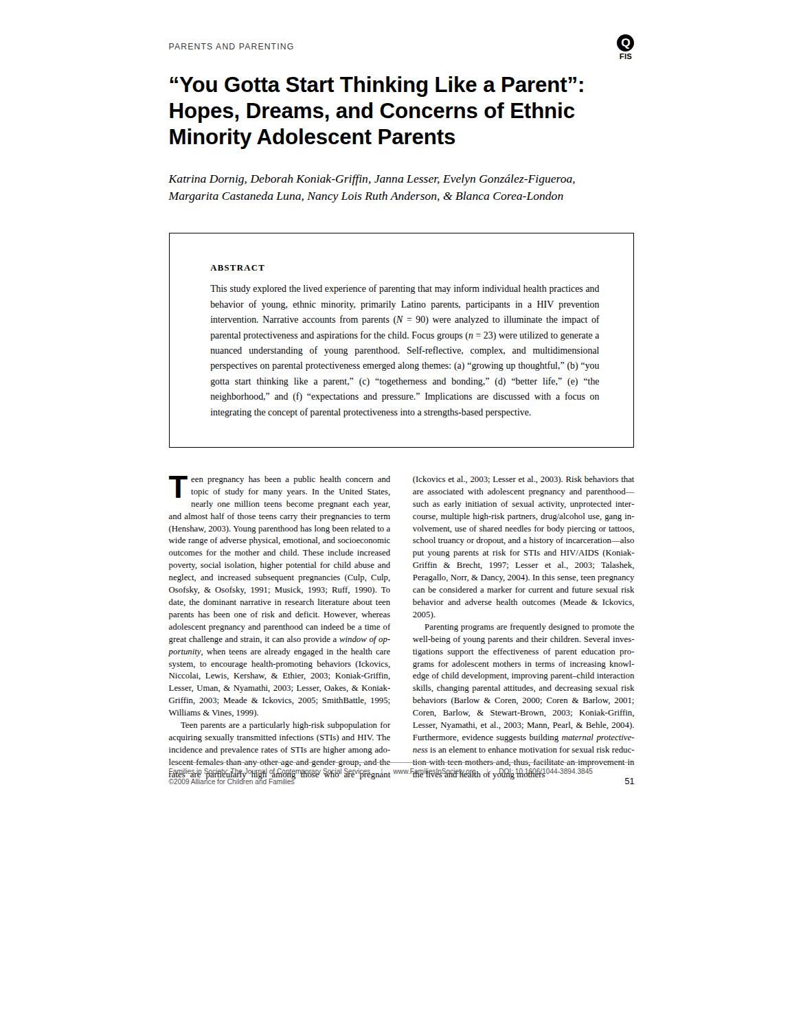Q FIS
Parents and Parenting
“You Gotta Start Thinking Like a Parent”:
Hopes, Dreams, and Concerns of Ethnic
Minority Adolescent Parents
Katrina Dornig, Deborah Koniak-Griffin, Janna Lesser, Evelyn González-Figueroa, Margarita Castaneda Luna, Nancy Lois Ruth Anderson, & Blanca Corea-London
ABSTRACT
This study explored the lived experience of parenting that may inform individual health practices and behavior of young, ethnic minority, primarily Latino parents, participants in a HIV prevention intervention. Narrative accounts from parents (N = 90) were analyzed to illuminate the impact of parental protectiveness and aspirations for the child. Focus groups (n = 23) were utilized to generate a nuanced understanding of young parenthood. Self-reflective, complex, and multidimensional perspectives on parental protectiveness emerged along themes: (a) “growing up thoughtful,” (b) “you gotta start thinking like a parent,” (c) “togetherness and bonding,” (d) “better life,” (e) “the neighborhood,” and (f) “expectations and pressure.” Implications are discussed with a focus on integrating the concept of parental protectiveness into a strengths-based perspective.
Teen pregnancy has been a public health concern and topic of study for many years. In the United States, nearly one million teens become pregnant each year, and almost half of those teens carry their pregnancies to term (Henshaw, 2003). Young parenthood has long been related to a wide range of adverse physical, emotional, and socioeconomic outcomes for the mother and child. These include increased poverty, social isolation, higher potential for child abuse and neglect, and increased subsequent pregnancies (Culp, Culp, Osofsky, & Osofsky, 1991; Musick, 1993; Ruff, 1990). To date, the dominant narrative in research literature about teen parents has been one of risk and deficit. However, whereas adolescent pregnancy and parenthood can indeed be a time of great challenge and strain, it can also provide a window of opportunity, when teens are already engaged in the health care system, to encourage health-promoting behaviors (Ickovics, Niccolai, Lewis, Kershaw, & Ethier, 2003; Koniak-Griffin, Lesser, Uman, & Nyamathi, 2003; Lesser, Oakes, & Koniak-Griffin, 2003; Meade & Ickovics, 2005; SmithBattle, 1995; Williams & Vines, 1999).
Teen parents are a particularly high-risk subpopulation for acquiring sexually transmitted infections (STIs) and HIV. The incidence and prevalence rates of STIs are higher among adolescent females than any other age and gender group, and the rates are particularly high among those who are pregnant (Ickovics et al., 2003; Lesser et al., 2003). Risk behaviors that are associated with adolescent pregnancy and parenthood—such as early initiation of sexual activity, unprotected intercourse, multiple high-risk partners, drug/alcohol use, gang involvement, use of shared needles for body piercing or tattoos, school truancy or dropout, and a history of incarceration—also put young parents at risk for STIs and HIV/AIDS (Koniak-Griffin & Brecht, 1997; Lesser et al., 2003; Talashek, Peragallo, Norr, & Dancy, 2004). In this sense, teen pregnancy can be considered a marker for current and future sexual risk behavior and adverse health outcomes (Meade & Ickovics, 2005).
Parenting programs are frequently designed to promote the well-being of young parents and their children. Several investigations support the effectiveness of parent education programs for adolescent mothers in terms of increasing knowledge of child development, improving parent–child interaction skills, changing parental attitudes, and decreasing sexual risk behaviors (Barlow & Coren, 2000; Coren & Barlow, 2001; Coren, Barlow, & Stewart-Brown, 2003; Koniak-Griffin, Lesser, Nyamathi, et al., 2003; Mann, Pearl, & Behle, 2004). Furthermore, evidence suggests building maternal protectiveness is an element to enhance motivation for sexual risk reduction with teen mothers and, thus, facilitate an improvement in the lives and health of young mothers
Families in Society: The Journal of Contemporary Social Services | www.FamiliesInSociety.org | DOI: 10.1606/1044-3894.3845
©2009 Alliance for Children and Families
51